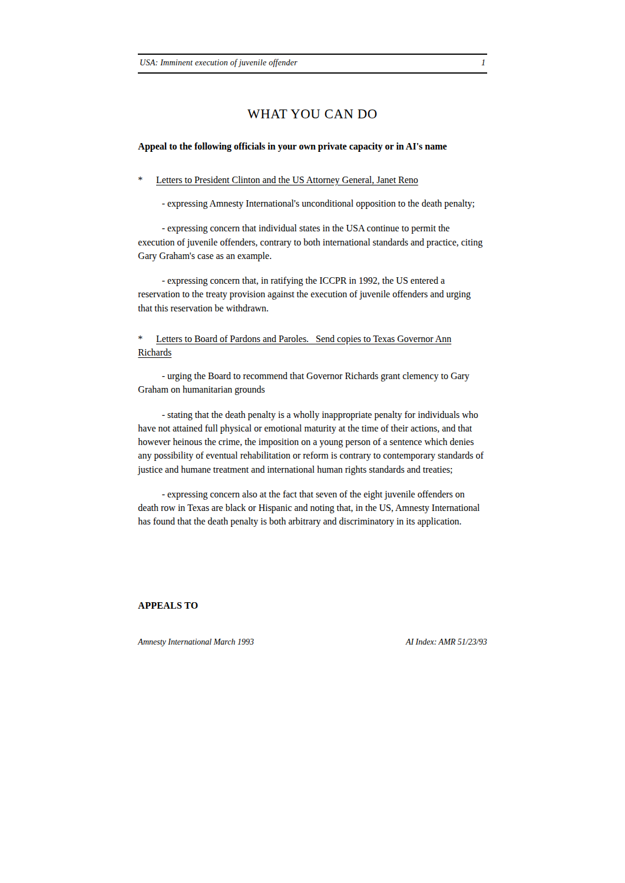USA: Imminent execution of juvenile offender 1
WHAT YOU CAN DO
Appeal to the following officials in your own private capacity or in AI's name
*Letters to President Clinton and the US Attorney General, Janet Reno
- expressing Amnesty International's unconditional opposition to the death penalty;
- expressing concern that individual states in the USA continue to permit the execution of juvenile offenders, contrary to both international standards and practice, citing Gary Graham's case as an example.
- expressing concern that, in ratifying the ICCPR in 1992, the US entered a reservation to the treaty provision against the execution of juvenile offenders and urging that this reservation be withdrawn.
*Letters to Board of Pardons and Paroles. Send copies to Texas Governor Ann Richards
- urging the Board to recommend that Governor Richards grant clemency to Gary Graham on humanitarian grounds
- stating that the death penalty is a wholly inappropriate penalty for individuals who have not attained full physical or emotional maturity at the time of their actions, and that however heinous the crime, the imposition on a young person of a sentence which denies any possibility of eventual rehabilitation or reform is contrary to contemporary standards of justice and humane treatment and international human rights standards and treaties;
- expressing concern also at the fact that seven of the eight juvenile offenders on death row in Texas are black or Hispanic and noting that, in the US, Amnesty International has found that the death penalty is both arbitrary and discriminatory in its application.
APPEALS TO
Amnesty International March 1993 AI Index: AMR 51/23/93